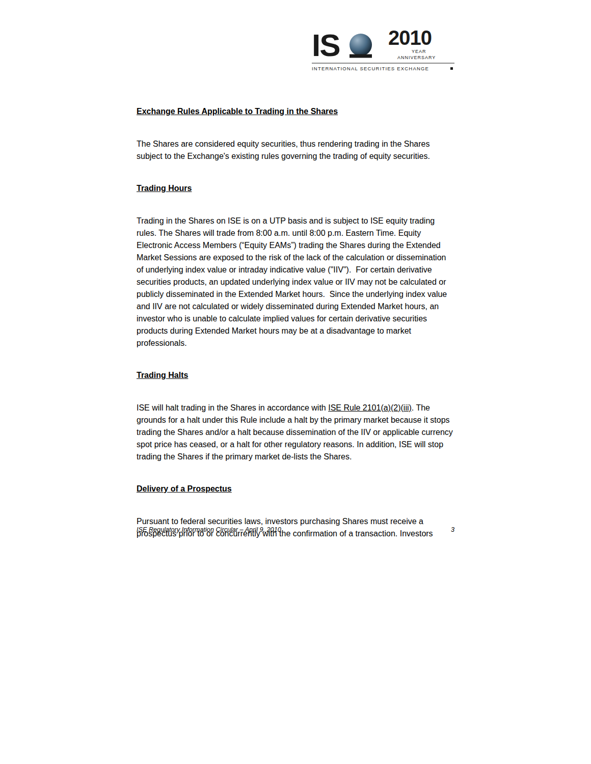IS 2010 YEAR ANNIVERSARY INTERNATIONAL SECURITIES EXCHANGE
Exchange Rules Applicable to Trading in the Shares
The Shares are considered equity securities, thus rendering trading in the Shares subject to the Exchange's existing rules governing the trading of equity securities.
Trading Hours
Trading in the Shares on ISE is on a UTP basis and is subject to ISE equity trading rules. The Shares will trade from 8:00 a.m. until 8:00 p.m. Eastern Time. Equity Electronic Access Members (“Equity EAMs”) trading the Shares during the Extended Market Sessions are exposed to the risk of the lack of the calculation or dissemination of underlying index value or intraday indicative value ("IIV"). For certain derivative securities products, an updated underlying index value or IIV may not be calculated or publicly disseminated in the Extended Market hours. Since the underlying index value and IIV are not calculated or widely disseminated during Extended Market hours, an investor who is unable to calculate implied values for certain derivative securities products during Extended Market hours may be at a disadvantage to market professionals.
Trading Halts
ISE will halt trading in the Shares in accordance with ISE Rule 2101(a)(2)(iii). The grounds for a halt under this Rule include a halt by the primary market because it stops trading the Shares and/or a halt because dissemination of the IIV or applicable currency spot price has ceased, or a halt for other regulatory reasons. In addition, ISE will stop trading the Shares if the primary market de-lists the Shares.
Delivery of a Prospectus
Pursuant to federal securities laws, investors purchasing Shares must receive a prospectus prior to or concurrently with the confirmation of a transaction. Investors
ISE Regulatory Information Circular – April 9, 2010 3